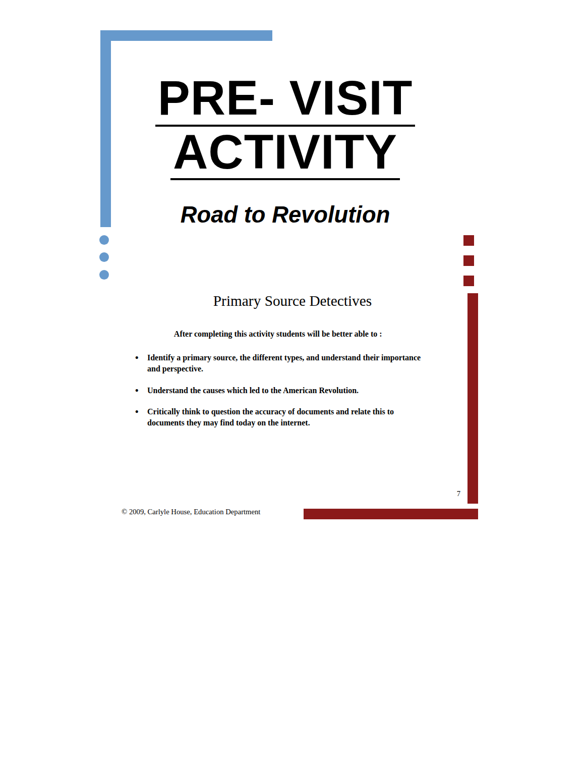PRE- VISIT
ACTIVITY
Road to Revolution
Primary Source Detectives
After completing this activity students will be better able to :
Identify a primary source, the different types, and understand their importance and perspective.
Understand the causes which led to the American Revolution.
Critically think to question the accuracy of documents and relate this to documents they may find today on the internet.
7
© 2009, Carlyle House, Education Department